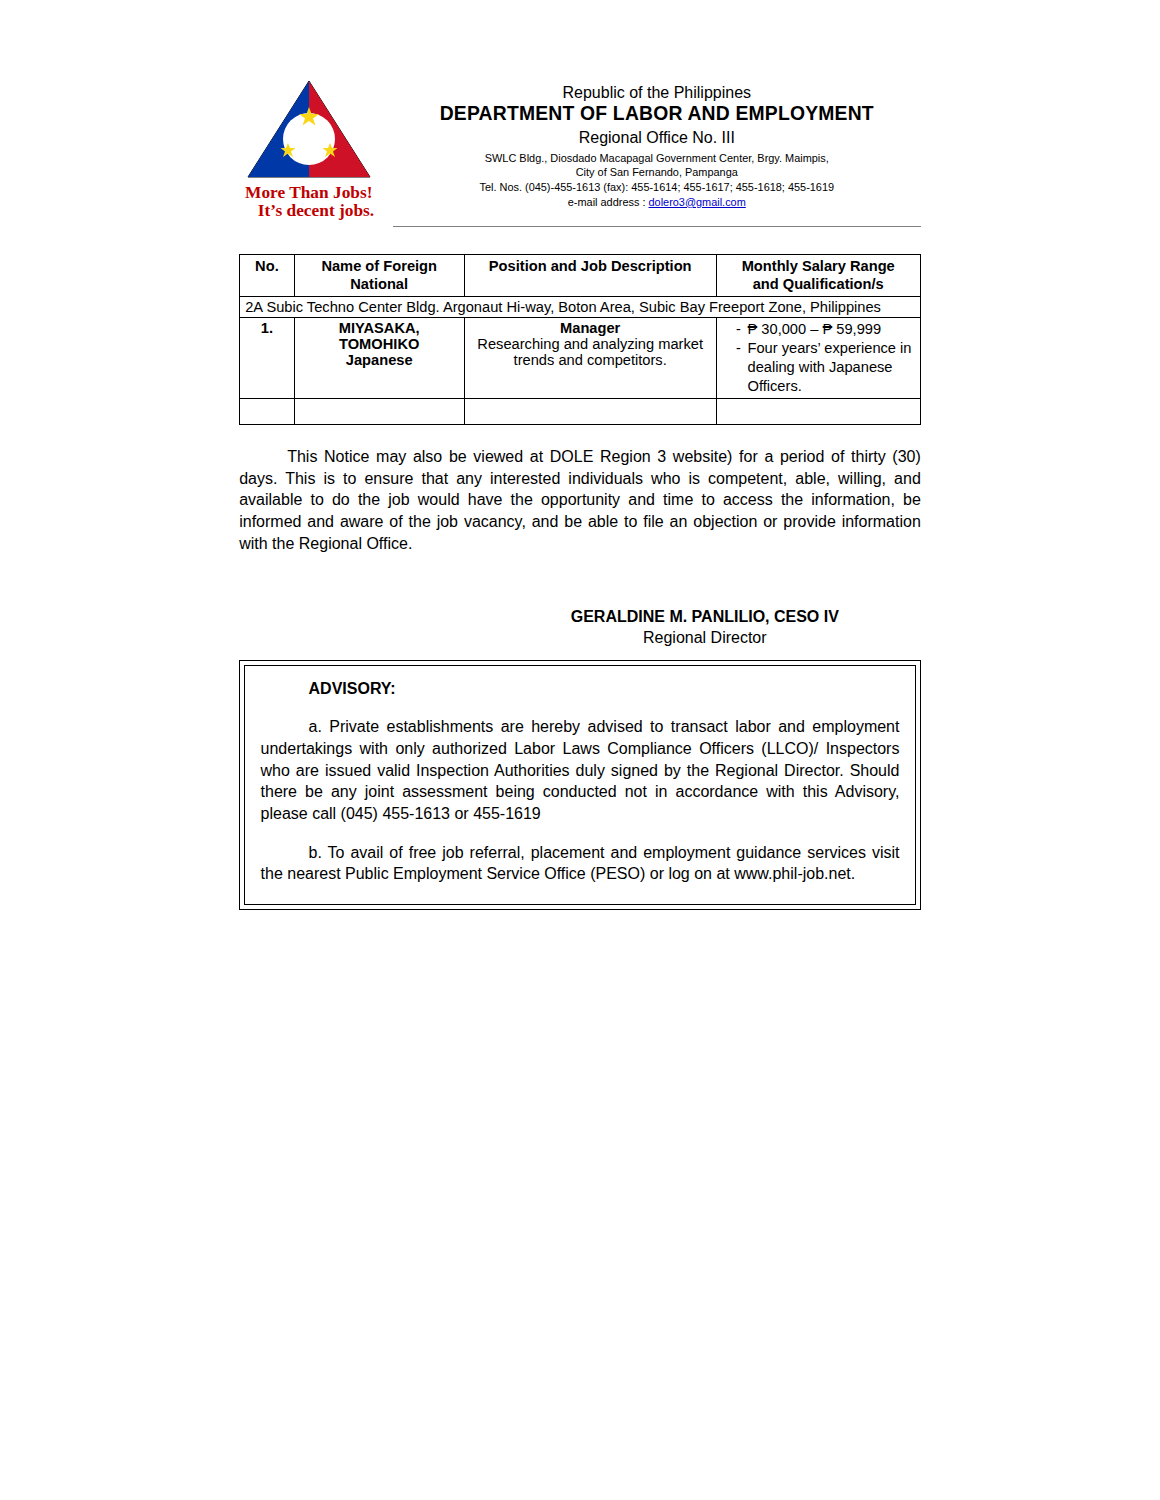More Than Jobs!
It’s decent jobs.
Republic of the Philippines
DEPARTMENT OF LABOR AND EMPLOYMENT
Regional Office No. III
SWLC Bldg., Diosdado Macapagal Government Center, Brgy. Maimpis,
City of San Fernando, Pampanga
Tel. Nos. (045)-455-1613 (fax): 455-1614; 455-1617; 455-1618; 455-1619
e-mail address : dolero3@gmail.com
| 2A Subic Techno Center Bldg. Argonaut Hi-way, Boton Area, Subic Bay Freeport Zone, Philippines |
| No. | Name of Foreign National | Position and Job Description | Monthly Salary Range and Qualification/s |
| 1. | MIYASAKA, TOMOHIKO Japanese | Manager Researching and analyzing market trends and competitors. | ₱ 30,000 – ₱ 59,999 Four years’ experience in dealing with Japanese Officers. |
This Notice may also be viewed at DOLE Region 3 website) for a period of thirty (30) days. This is to ensure that any interested individuals who is competent, able, willing, and available to do the job would have the opportunity and time to access the information, be informed and aware of the job vacancy, and be able to file an objection or provide information with the Regional Office.
GERALDINE M. PANLILIO, CESO IV
Regional Director
ADVISORY:
a. Private establishments are hereby advised to transact labor and employment undertakings with only authorized Labor Laws Compliance Officers (LLCO)/ Inspectors who are issued valid Inspection Authorities duly signed by the Regional Director. Should there be any joint assessment being conducted not in accordance with this Advisory, please call (045) 455-1613 or 455-1619
b. To avail of free job referral, placement and employment guidance services visit the nearest Public Employment Service Office (PESO) or log on at www.phil-job.net.